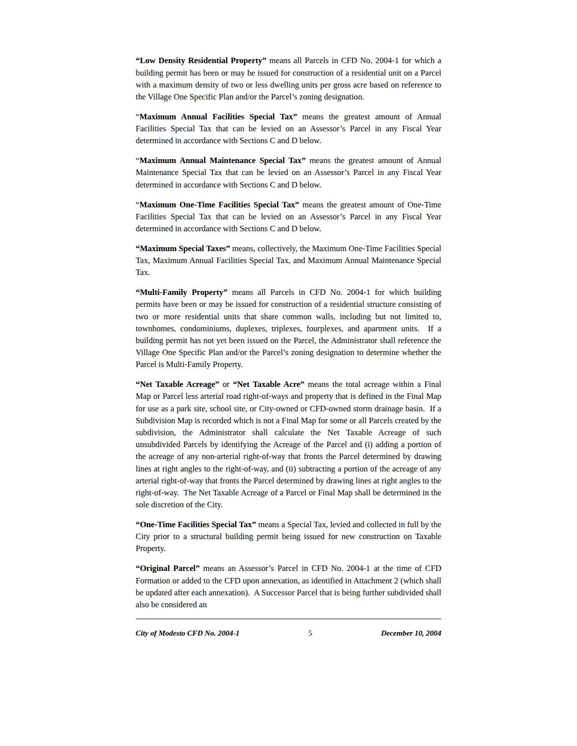“Low Density Residential Property” means all Parcels in CFD No. 2004-1 for which a building permit has been or may be issued for construction of a residential unit on a Parcel with a maximum density of two or less dwelling units per gross acre based on reference to the Village One Specific Plan and/or the Parcel’s zoning designation.
“Maximum Annual Facilities Special Tax” means the greatest amount of Annual Facilities Special Tax that can be levied on an Assessor’s Parcel in any Fiscal Year determined in accordance with Sections C and D below.
“Maximum Annual Maintenance Special Tax” means the greatest amount of Annual Maintenance Special Tax that can be levied on an Assessor’s Parcel in any Fiscal Year determined in accordance with Sections C and D below.
“Maximum One-Time Facilities Special Tax” means the greatest amount of One-Time Facilities Special Tax that can be levied on an Assessor’s Parcel in any Fiscal Year determined in accordance with Sections C and D below.
“Maximum Special Taxes” means, collectively, the Maximum One-Time Facilities Special Tax, Maximum Annual Facilities Special Tax, and Maximum Annual Maintenance Special Tax.
“Multi-Family Property” means all Parcels in CFD No. 2004-1 for which building permits have been or may be issued for construction of a residential structure consisting of two or more residential units that share common walls, including but not limited to, townhomes, condominiums, duplexes, triplexes, fourplexes, and apartment units. If a building permit has not yet been issued on the Parcel, the Administrator shall reference the Village One Specific Plan and/or the Parcel’s zoning designation to determine whether the Parcel is Multi-Family Property.
“Net Taxable Acreage” or “Net Taxable Acre” means the total acreage within a Final Map or Parcel less arterial road right-of-ways and property that is defined in the Final Map for use as a park site, school site, or City-owned or CFD-owned storm drainage basin. If a Subdivision Map is recorded which is not a Final Map for some or all Parcels created by the subdivision, the Administrator shall calculate the Net Taxable Acreage of such unsubdivided Parcels by identifying the Acreage of the Parcel and (i) adding a portion of the acreage of any non-arterial right-of-way that fronts the Parcel determined by drawing lines at right angles to the right-of-way, and (ii) subtracting a portion of the acreage of any arterial right-of-way that fronts the Parcel determined by drawing lines at right angles to the right-of-way. The Net Taxable Acreage of a Parcel or Final Map shall be determined in the sole discretion of the City.
“One-Time Facilities Special Tax” means a Special Tax, levied and collected in full by the City prior to a structural building permit being issued for new construction on Taxable Property.
“Original Parcel” means an Assessor’s Parcel in CFD No. 2004-1 at the time of CFD Formation or added to the CFD upon annexation, as identified in Attachment 2 (which shall be updated after each annexation). A Successor Parcel that is being further subdivided shall also be considered an
City of Modesto CFD No. 2004-1 5 December 10, 2004